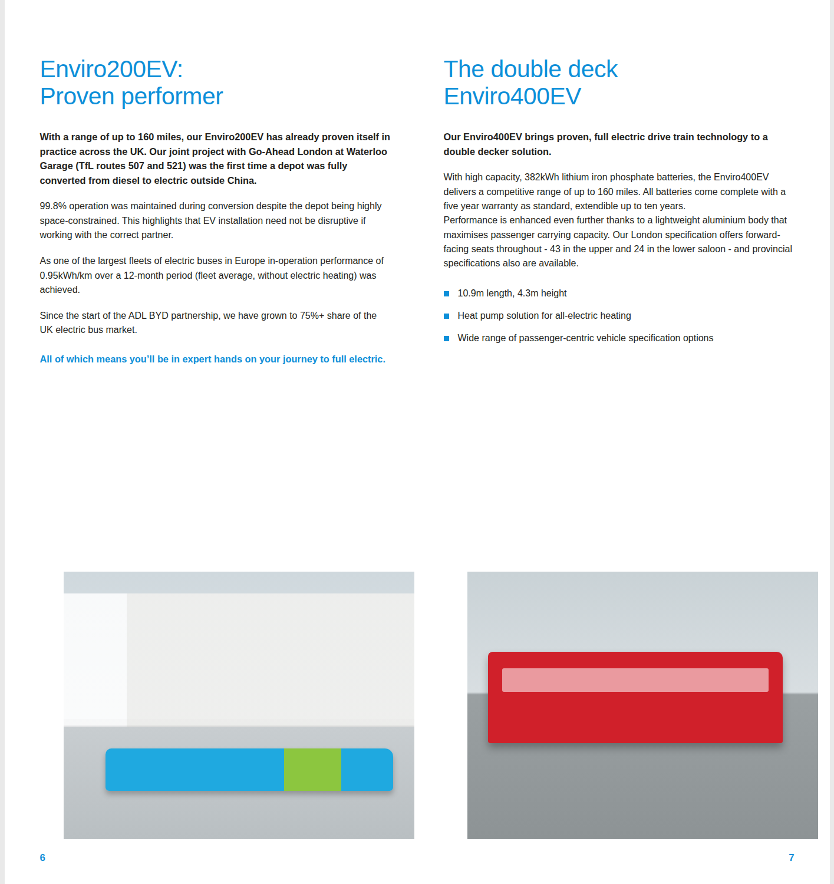Enviro200EV:
Proven performer
With a range of up to 160 miles, our Enviro200EV has already proven itself in practice across the UK. Our joint project with Go-Ahead London at Waterloo Garage (TfL routes 507 and 521) was the first time a depot was fully converted from diesel to electric outside China.
99.8% operation was maintained during conversion despite the depot being highly space-constrained. This highlights that EV installation need not be disruptive if working with the correct partner.
As one of the largest fleets of electric buses in Europe in-operation performance of 0.95kWh/km over a 12-month period (fleet average, without electric heating) was achieved.
Since the start of the ADL BYD partnership, we have grown to 75%+ share of the UK electric bus market.
All of which means you’ll be in expert hands on your journey to full electric.
6
The double deck
Enviro400EV
Our Enviro400EV brings proven, full electric drive train technology to a double decker solution.
With high capacity, 382kWh lithium iron phosphate batteries, the Enviro400EV delivers a competitive range of up to 160 miles. All batteries come complete with a five year warranty as standard, extendible up to ten years.
Performance is enhanced even further thanks to a lightweight aluminium body that maximises passenger carrying capacity. Our London specification offers forward-facing seats throughout - 43 in the upper and 24 in the lower saloon - and provincial specifications also are available.
10.9m length, 4.3m height
Heat pump solution for all-electric heating
Wide range of passenger-centric vehicle specification options
7